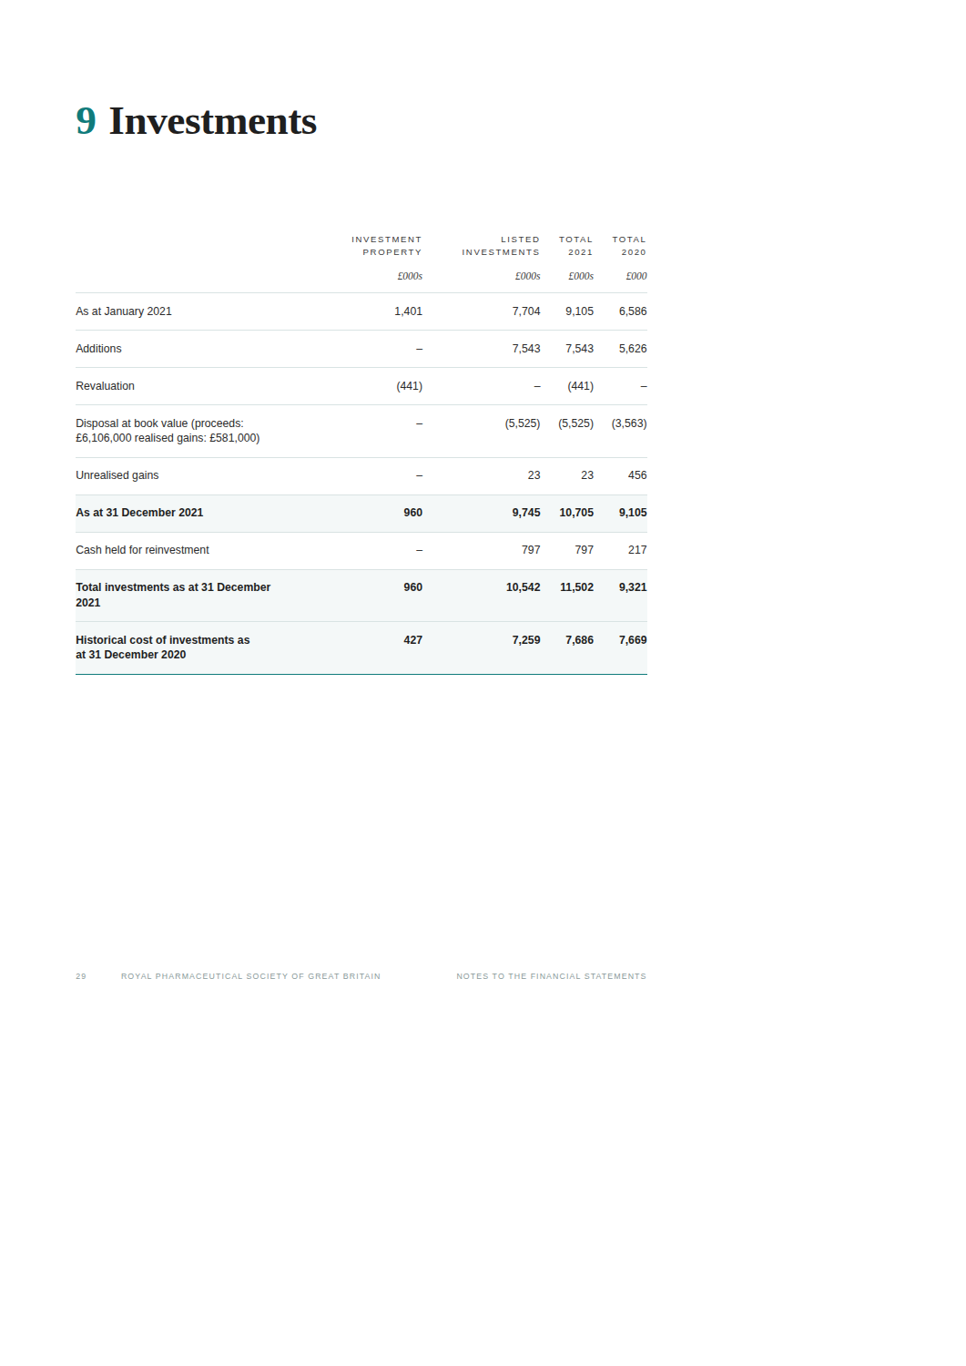9 Investments
| | Investment Property | Listed Investments | Total 2021 | Total 2020 |
| --- | --- | --- | --- | --- |
| | £000s | £000s | £000s | £000 |
| As at January 2021 | 1,401 | 7,704 | 9,105 | 6,586 |
| Additions | – | 7,543 | 7,543 | 5,626 |
| Revaluation | (441) | – | (441) | – |
| Disposal at book value (proceeds: £6,106,000 realised gains: £581,000) | – | (5,525) | (5,525) | (3,563) |
| Unrealised gains | – | 23 | 23 | 456 |
| As at 31 December 2021 | 960 | 9,745 | 10,705 | 9,105 |
| Cash held for reinvestment | – | 797 | 797 | 217 |
| Total investments as at 31 December 2021 | 960 | 10,542 | 11,502 | 9,321 |
| Historical cost of investments as at 31 December 2020 | 427 | 7,259 | 7,686 | 7,669 |
29 Royal Pharmaceutical Society of Great Britain Notes to the Financial Statements